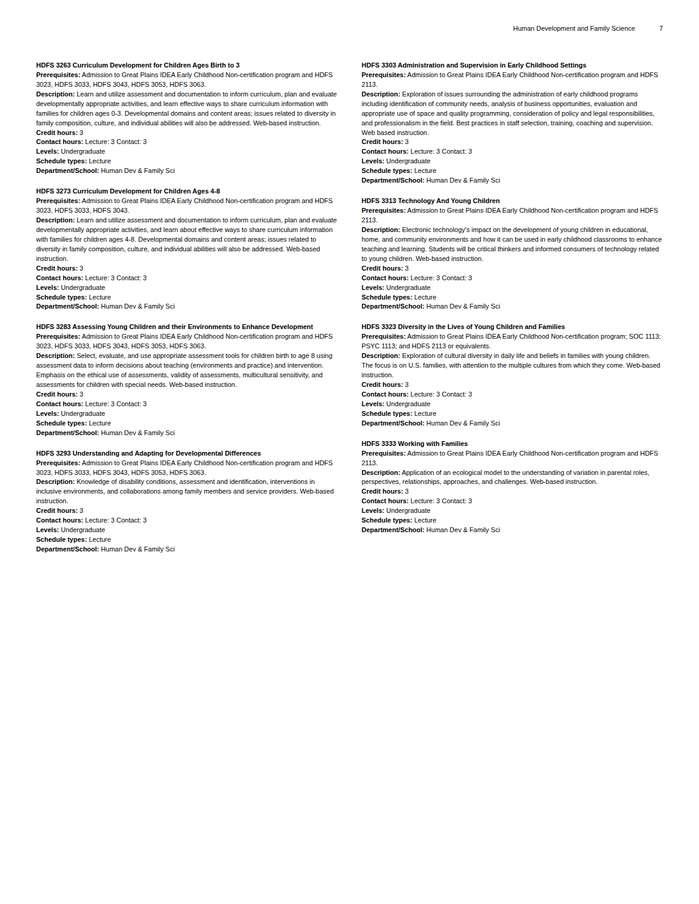Human Development and Family Science 7
HDFS 3263 Curriculum Development for Children Ages Birth to 3
Prerequisites: Admission to Great Plains IDEA Early Childhood Non-certification program and HDFS 3023, HDFS 3033, HDFS 3043, HDFS 3053, HDFS 3063.
Description: Learn and utilize assessment and documentation to inform curriculum, plan and evaluate developmentally appropriate activities, and learn effective ways to share curriculum information with families for children ages 0-3. Developmental domains and content areas; issues related to diversity in family composition, culture, and individual abilities will also be addressed. Web-based instruction.
Credit hours: 3
Contact hours: Lecture: 3 Contact: 3
Levels: Undergraduate
Schedule types: Lecture
Department/School: Human Dev & Family Sci
HDFS 3273 Curriculum Development for Children Ages 4-8
Prerequisites: Admission to Great Plains IDEA Early Childhood Non-certification program and HDFS 3023, HDFS 3033, HDFS 3043.
Description: Learn and utilize assessment and documentation to inform curriculum, plan and evaluate developmentally appropriate activities, and learn about effective ways to share curriculum information with families for children ages 4-8. Developmental domains and content areas; issues related to diversity in family composition, culture, and individual abilities will also be addressed. Web-based instruction.
Credit hours: 3
Contact hours: Lecture: 3 Contact: 3
Levels: Undergraduate
Schedule types: Lecture
Department/School: Human Dev & Family Sci
HDFS 3283 Assessing Young Children and their Environments to Enhance Development
Prerequisites: Admission to Great Plains IDEA Early Childhood Non-certification program and HDFS 3023, HDFS 3033, HDFS 3043, HDFS 3053, HDFS 3063.
Description: Select, evaluate, and use appropriate assessment tools for children birth to age 8 using assessment data to inform decisions about teaching (environments and practice) and intervention. Emphasis on the ethical use of assessments, validity of assessments, multicultural sensitivity, and assessments for children with special needs. Web-based instruction.
Credit hours: 3
Contact hours: Lecture: 3 Contact: 3
Levels: Undergraduate
Schedule types: Lecture
Department/School: Human Dev & Family Sci
HDFS 3293 Understanding and Adapting for Developmental Differences
Prerequisites: Admission to Great Plains IDEA Early Childhood Non-certification program and HDFS 3023, HDFS 3033, HDFS 3043, HDFS 3053, HDFS 3063.
Description: Knowledge of disability conditions, assessment and identification, interventions in inclusive environments, and collaborations among family members and service providers. Web-based instruction.
Credit hours: 3
Contact hours: Lecture: 3 Contact: 3
Levels: Undergraduate
Schedule types: Lecture
Department/School: Human Dev & Family Sci
HDFS 3303 Administration and Supervision in Early Childhood Settings
Prerequisites: Admission to Great Plains IDEA Early Childhood Non-certification program and HDFS 2113.
Description: Exploration of issues surrounding the administration of early childhood programs including identification of community needs, analysis of business opportunities, evaluation and appropriate use of space and quality programming, consideration of policy and legal responsibilities, and professionalism in the field. Best practices in staff selection, training, coaching and supervision. Web based instruction.
Credit hours: 3
Contact hours: Lecture: 3 Contact: 3
Levels: Undergraduate
Schedule types: Lecture
Department/School: Human Dev & Family Sci
HDFS 3313 Technology And Young Children
Prerequisites: Admission to Great Plains IDEA Early Childhood Non-certification program and HDFS 2113.
Description: Electronic technology's impact on the development of young children in educational, home, and community environments and how it can be used in early childhood classrooms to enhance teaching and learning. Students will be critical thinkers and informed consumers of technology related to young children. Web-based instruction.
Credit hours: 3
Contact hours: Lecture: 3 Contact: 3
Levels: Undergraduate
Schedule types: Lecture
Department/School: Human Dev & Family Sci
HDFS 3323 Diversity in the Lives of Young Children and Families
Prerequisites: Admission to Great Plains IDEA Early Childhood Non-certification program; SOC 1113; PSYC 1113; and HDFS 2113 or equivalents.
Description: Exploration of cultural diversity in daily life and beliefs in families with young children. The focus is on U.S. families, with attention to the multiple cultures from which they come. Web-based instruction.
Credit hours: 3
Contact hours: Lecture: 3 Contact: 3
Levels: Undergraduate
Schedule types: Lecture
Department/School: Human Dev & Family Sci
HDFS 3333 Working with Families
Prerequisites: Admission to Great Plains IDEA Early Childhood Non-certification program and HDFS 2113.
Description: Application of an ecological model to the understanding of variation in parental roles, perspectives, relationships, approaches, and challenges. Web-based instruction.
Credit hours: 3
Contact hours: Lecture: 3 Contact: 3
Levels: Undergraduate
Schedule types: Lecture
Department/School: Human Dev & Family Sci